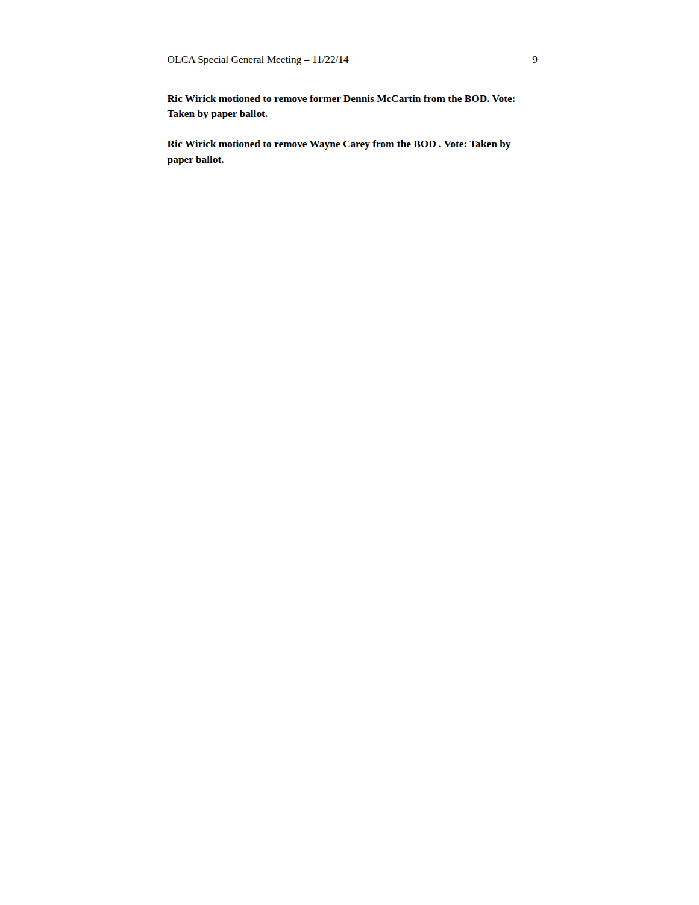OLCA Special General Meeting – 11/22/14 9
Ric Wirick motioned to remove former Dennis McCartin from the BOD. Vote: Taken by paper ballot.
Ric Wirick motioned to remove Wayne Carey from the BOD . Vote: Taken by paper ballot.